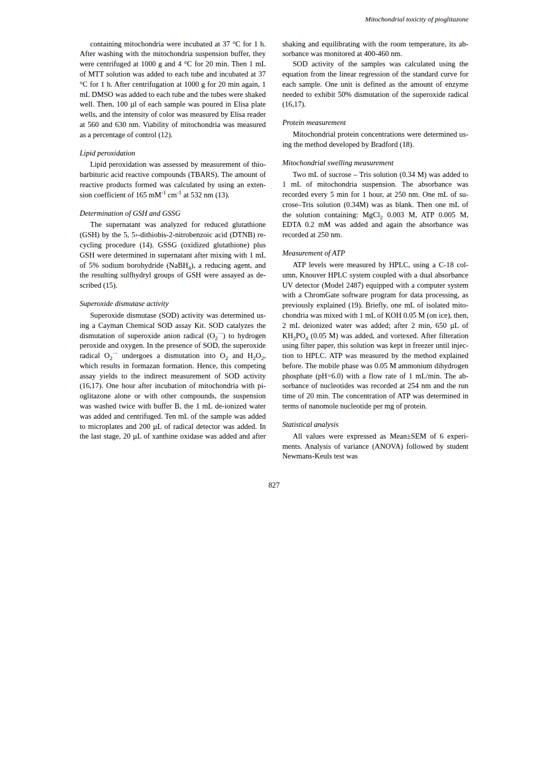Mitochondrial toxicity of pioglitazone
containing mitochondria were incubated at 37 °C for 1 h. After washing with the mitochondria suspension buffer, they were centrifuged at 1000 g and 4 °C for 20 min. Then 1 mL of MTT solution was added to each tube and incubated at 37 °C for 1 h. After centrifugation at 1000 g for 20 min again, 1 mL DMSO was added to each tube and the tubes were shaked well. Then, 100 µl of each sample was poured in Elisa plate wells, and the intensity of color was measured by Elisa reader at 560 and 630 nm. Viability of mitochondria was measured as a percentage of control (12).
Lipid peroxidation
Lipid peroxidation was assessed by measurement of thiobarbituric acid reactive compounds (TBARS). The amount of reactive products formed was calculated by using an extension coefficient of 165 mM-1 cm-1 at 532 nm (13).
Determination of GSH and GSSG
The supernatant was analyzed for reduced glutathione (GSH) by the 5, 5›-dithiobis-2-nitrobenzoic acid (DTNB) recycling procedure (14). GSSG (oxidized glutathione) plus GSH were determined in supernatant after mixing with 1 mL of 5% sodium borohydride (NaBH4), a reducing agent, and the resulting sulfhydryl groups of GSH were assayed as described (15).
Superoxide dismutase activity
Superoxide dismutase (SOD) activity was determined using a Cayman Chemical SOD assay Kit. SOD catalyzes the dismutation of superoxide anion radical (O2·−) to hydrogen peroxide and oxygen. In the presence of SOD, the superoxide radical O2·− undergoes a dismutation into O2 and H2O2, which results in formazan formation. Hence, this competing assay yields to the indirect measurement of SOD activity (16,17). One hour after incubation of mitochondria with pioglitazone alone or with other compounds, the suspension was washed twice with buffer B, the 1 mL de-ionized water was added and centrifuged. Ten mL of the sample was added to microplates and 200 µL of radical detector was added. In the last stage, 20 µL of xanthine oxidase was added and after shaking and equilibrating with the room temperature, its absorbance was monitored at 400-460 nm.
SOD activity of the samples was calculated using the equation from the linear regression of the standard curve for each sample. One unit is defined as the amount of enzyme needed to exhibit 50% dismutation of the superoxide radical (16,17).
Protein measurement
Mitochondrial protein concentrations were determined using the method developed by Bradford (18).
Mitochondrial swelling measurement
Two mL of sucrose – Tris solution (0.34 M) was added to 1 mL of mitochondria suspension. The absorbance was recorded every 5 min for 1 hour, at 250 nm. One mL of sucrose–Tris solution (0.34M) was as blank. Then one mL of the solution containing: MgCl2 0.003 M, ATP 0.005 M, EDTA 0.2 mM was added and again the absorbance was recorded at 250 nm.
Measurement of ATP
ATP levels were measured by HPLC, using a C-18 column, Knouver HPLC system coupled with a dual absorbance UV detector (Model 2487) equipped with a computer system with a ChromGate software program for data processing, as previously explained (19). Briefly, one mL of isolated mitochondria was mixed with 1 mL of KOH 0.05 M (on ice), then, 2 mL deionized water was added; after 2 min, 650 µL of KH2PO4 (0.05 M) was added, and vortexed. After filteration using filter paper, this solution was kept in freezer until injection to HPLC. ATP was measured by the method explained before. The mobile phase was 0.05 M ammonium dihydrogen phosphate (pH=6.0) with a flow rate of 1 mL/min. The absorbance of nucleotides was recorded at 254 nm and the run time of 20 min. The concentration of ATP was determined in terms of nanomole nucleotide per mg of protein.
Statistical analysis
All values were expressed as Mean±SEM of 6 experiments. Analysis of variance (ANOVA) followed by student Newmans-Keuls test was
827